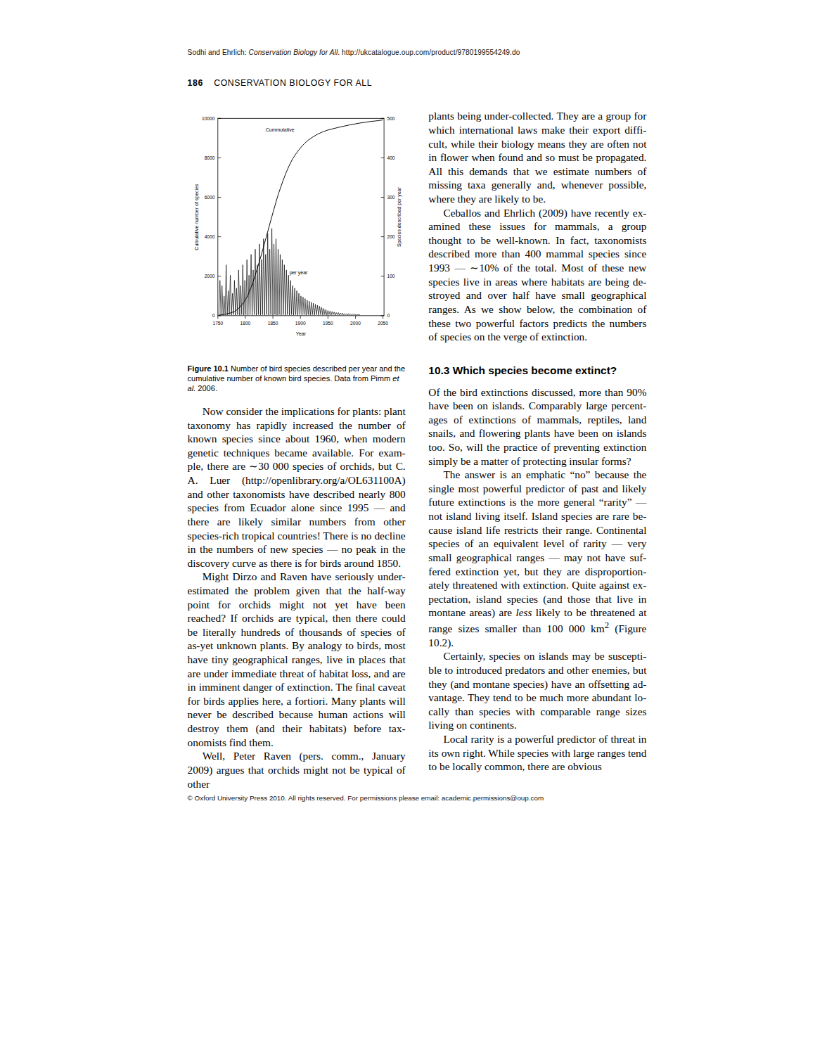Sodhi and Ehrlich: Conservation Biology for All. http://ukcatalogue.oup.com/product/9780199554249.do
186 CONSERVATION BIOLOGY FOR ALL
0 2000 4000 6000 8000 10000 0 100 200 300 400 500 1750 1800 1850 1900 1950 2000 2050 Year Cumulative number of species Species described per year Cummulative per year
Figure 10.1 Number of bird species described per year and the cumulative number of known bird species. Data from Pimm et al. 2006.
Now consider the implications for plants: plant taxonomy has rapidly increased the number of known species since about 1960, when modern genetic techniques became available. For example, there are ∼30 000 species of orchids, but C. A. Luer (http://openlibrary.org/a/OL631100A) and other taxonomists have described nearly 800 species from Ecuador alone since 1995 — and there are likely similar numbers from other species-rich tropical countries! There is no decline in the numbers of new species — no peak in the discovery curve as there is for birds around 1850.
Might Dirzo and Raven have seriously under-estimated the problem given that the half-way point for orchids might not yet have been reached? If orchids are typical, then there could be literally hundreds of thousands of species of as-yet unknown plants. By analogy to birds, most have tiny geographical ranges, live in places that are under immediate threat of habitat loss, and are in imminent danger of extinction. The final caveat for birds applies here, a fortiori. Many plants will never be described because human actions will destroy them (and their habitats) before taxonomists find them.
Well, Peter Raven (pers. comm., January 2009) argues that orchids might not be typical of other
plants being under-collected. They are a group for which international laws make their export difficult, while their biology means they are often not in flower when found and so must be propagated. All this demands that we estimate numbers of missing taxa generally and, whenever possible, where they are likely to be.
Ceballos and Ehrlich (2009) have recently examined these issues for mammals, a group thought to be well-known. In fact, taxonomists described more than 400 mammal species since 1993 — ∼10% of the total. Most of these new species live in areas where habitats are being destroyed and over half have small geographical ranges. As we show below, the combination of these two powerful factors predicts the numbers of species on the verge of extinction.
10.3 Which species become extinct?
Of the bird extinctions discussed, more than 90% have been on islands. Comparably large percentages of extinctions of mammals, reptiles, land snails, and flowering plants have been on islands too. So, will the practice of preventing extinction simply be a matter of protecting insular forms?
The answer is an emphatic “no” because the single most powerful predictor of past and likely future extinctions is the more general “rarity” — not island living itself. Island species are rare because island life restricts their range. Continental species of an equivalent level of rarity — very small geographical ranges — may not have suffered extinction yet, but they are disproportionately threatened with extinction. Quite against expectation, island species (and those that live in montane areas) are less likely to be threatened at range sizes smaller than 100 000 km2 (Figure 10.2).
Certainly, species on islands may be susceptible to introduced predators and other enemies, but they (and montane species) have an offsetting advantage. They tend to be much more abundant locally than species with comparable range sizes living on continents.
Local rarity is a powerful predictor of threat in its own right. While species with large ranges tend to be locally common, there are obvious
© Oxford University Press 2010. All rights reserved. For permissions please email: academic.permissions@oup.com